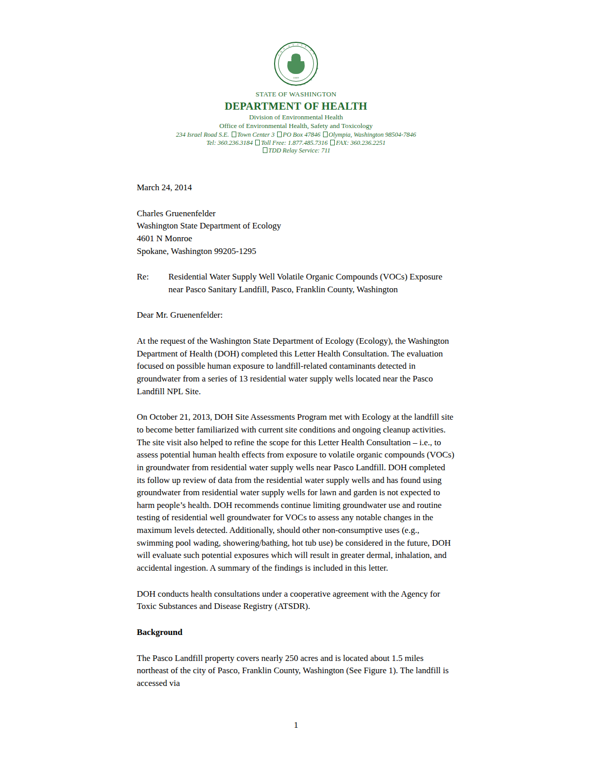T H E S T A T E O F W A S H I N G T O N
1889
STATE OF WASHINGTON
DEPARTMENT OF HEALTH
Division of Environmental Health
Office of Environmental Health, Safety and Toxicology
234 Israel Road S.E. Town Center 3 PO Box 47846 Olympia, Washington 98504-7846
Tel: 360.236.3184 Toll Free: 1.877.485.7316 FAX: 360.236.2251
TDD Relay Service: 711
March 24, 2014
Charles Gruenenfelder
Washington State Department of Ecology
4601 N Monroe
Spokane, Washington 99205-1295
Re:
Residential Water Supply Well Volatile Organic Compounds (VOCs) Exposure near Pasco Sanitary Landfill, Pasco, Franklin County, Washington
Dear Mr. Gruenenfelder:
At the request of the Washington State Department of Ecology (Ecology), the Washington Department of Health (DOH) completed this Letter Health Consultation. The evaluation focused on possible human exposure to landfill-related contaminants detected in groundwater from a series of 13 residential water supply wells located near the Pasco Landfill NPL Site.
On October 21, 2013, DOH Site Assessments Program met with Ecology at the landfill site to become better familiarized with current site conditions and ongoing cleanup activities. The site visit also helped to refine the scope for this Letter Health Consultation – i.e., to assess potential human health effects from exposure to volatile organic compounds (VOCs) in groundwater from residential water supply wells near Pasco Landfill. DOH completed its follow up review of data from the residential water supply wells and has found using groundwater from residential water supply wells for lawn and garden is not expected to harm people’s health. DOH recommends continue limiting groundwater use and routine testing of residential well groundwater for VOCs to assess any notable changes in the maximum levels detected. Additionally, should other non-consumptive uses (e.g., swimming pool wading, showering/bathing, hot tub use) be considered in the future, DOH will evaluate such potential exposures which will result in greater dermal, inhalation, and accidental ingestion. A summary of the findings is included in this letter.
DOH conducts health consultations under a cooperative agreement with the Agency for Toxic Substances and Disease Registry (ATSDR).
Background
The Pasco Landfill property covers nearly 250 acres and is located about 1.5 miles northeast of the city of Pasco, Franklin County, Washington (See Figure 1). The landfill is accessed via
1